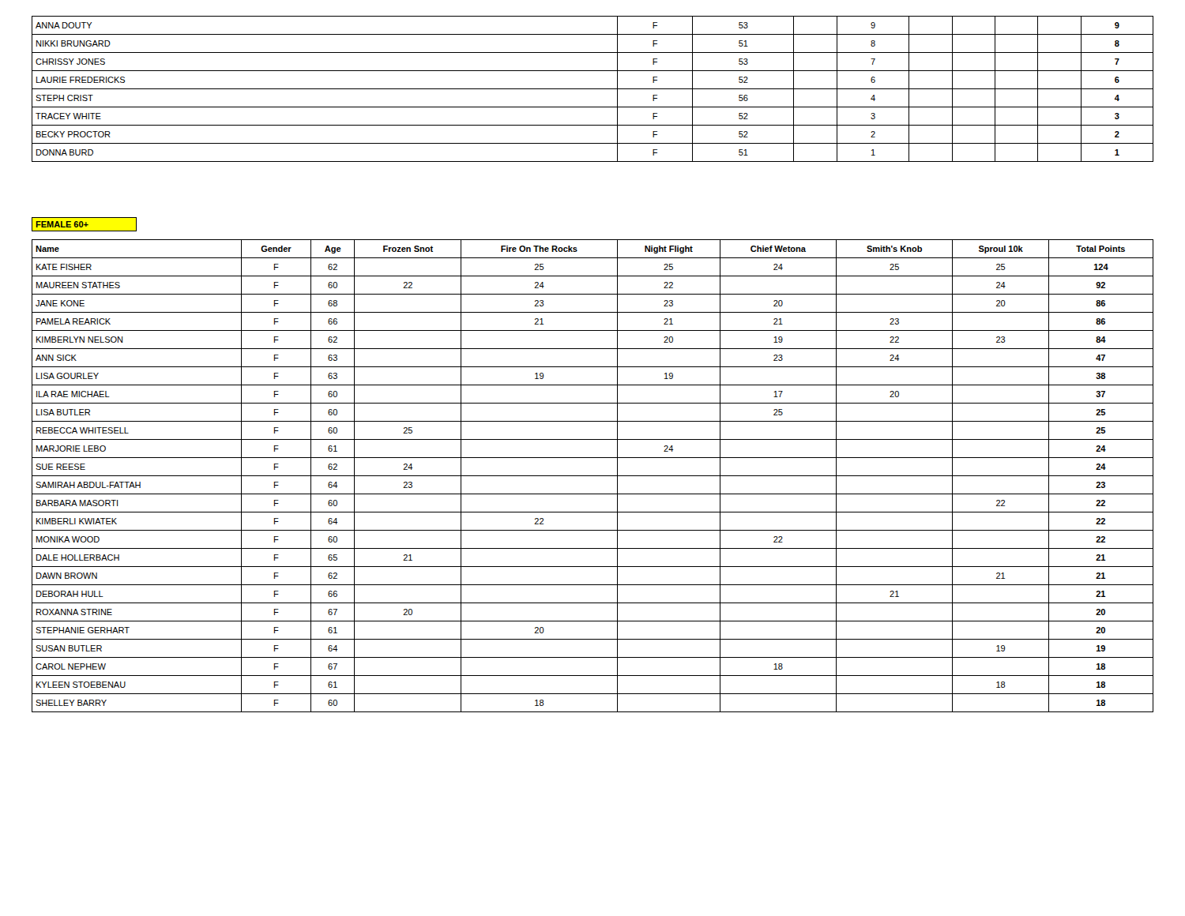| ANNA DOUTY | F | 53 | | 9 | | | | | 9 |
| NIKKI BRUNGARD | F | 51 | | 8 | | | | | 8 |
| CHRISSY JONES | F | 53 | | 7 | | | | | 7 |
| LAURIE FREDERICKS | F | 52 | | 6 | | | | | 6 |
| STEPH CRIST | F | 56 | | 4 | | | | | 4 |
| TRACEY WHITE | F | 52 | | 3 | | | | | 3 |
| BECKY PROCTOR | F | 52 | | 2 | | | | | 2 |
| DONNA BURD | F | 51 | | 1 | | | | | 1 |
FEMALE 60+
| Name | Gender | Age | Frozen Snot | Fire On The Rocks | Night Flight | Chief Wetona | Smith's Knob | Sproul 10k | Total Points |
| --- | --- | --- | --- | --- | --- | --- | --- | --- | --- |
| KATE FISHER | F | 62 | | 25 | 25 | 24 | 25 | 25 | 124 |
| MAUREEN STATHES | F | 60 | 22 | 24 | 22 | | | 24 | 92 |
| JANE KONE | F | 68 | | 23 | 23 | 20 | | 20 | 86 |
| PAMELA REARICK | F | 66 | | 21 | 21 | 21 | 23 | | 86 |
| KIMBERLYN NELSON | F | 62 | | | 20 | 19 | 22 | 23 | 84 |
| ANN SICK | F | 63 | | | | 23 | 24 | | 47 |
| LISA GOURLEY | F | 63 | | 19 | 19 | | | | 38 |
| ILA RAE MICHAEL | F | 60 | | | | 17 | 20 | | 37 |
| LISA BUTLER | F | 60 | | | | 25 | | | 25 |
| REBECCA WHITESELL | F | 60 | 25 | | | | | | 25 |
| MARJORIE LEBO | F | 61 | | | 24 | | | | 24 |
| SUE REESE | F | 62 | 24 | | | | | | 24 |
| SAMIRAH ABDUL-FATTAH | F | 64 | 23 | | | | | | 23 |
| BARBARA MASORTI | F | 60 | | | | | | 22 | 22 |
| KIMBERLI KWIATEK | F | 64 | | 22 | | | | | 22 |
| MONIKA WOOD | F | 60 | | | | 22 | | | 22 |
| DALE HOLLERBACH | F | 65 | 21 | | | | | | 21 |
| DAWN BROWN | F | 62 | | | | | | 21 | 21 |
| DEBORAH HULL | F | 66 | | | | | 21 | | 21 |
| ROXANNA STRINE | F | 67 | 20 | | | | | | 20 |
| STEPHANIE GERHART | F | 61 | | 20 | | | | | 20 |
| SUSAN BUTLER | F | 64 | | | | | | 19 | 19 |
| CAROL NEPHEW | F | 67 | | | | 18 | | | 18 |
| KYLEEN STOEBENAU | F | 61 | | | | | | 18 | 18 |
| SHELLEY BARRY | F | 60 | | 18 | | | | | 18 |